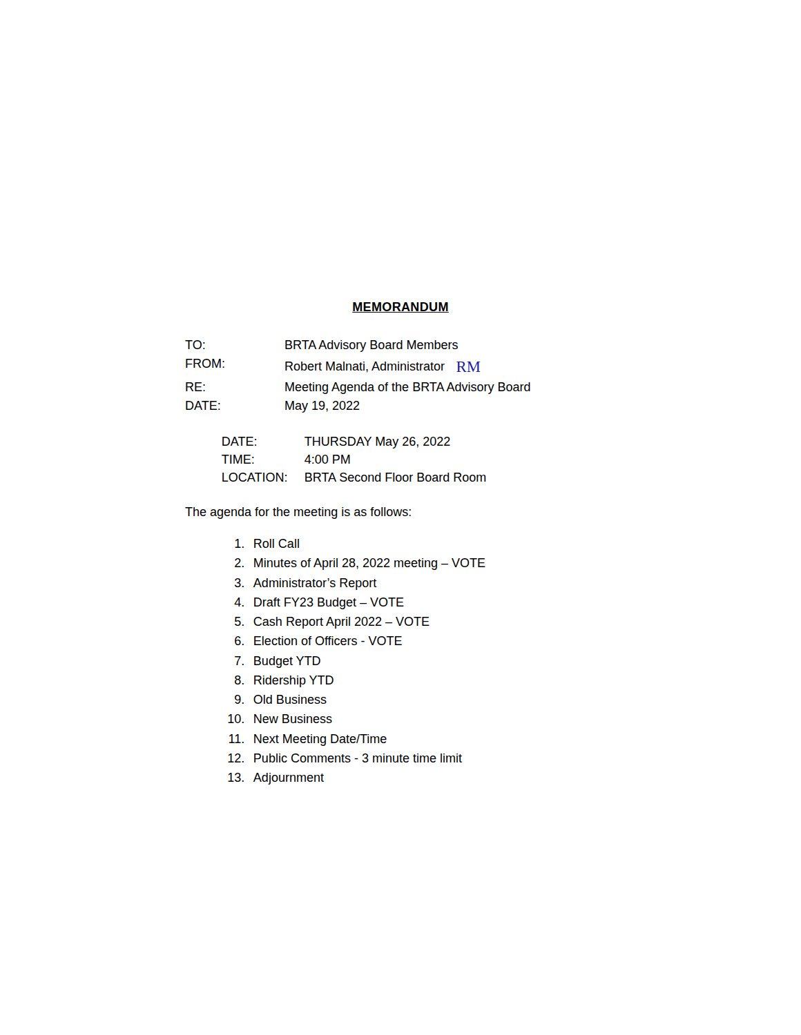MEMORANDUM
| TO: | BRTA Advisory Board Members |
| FROM: | Robert Malnati, Administrator RM |
| RE: | Meeting Agenda of the BRTA Advisory Board |
| DATE: | May 19, 2022 |
| DATE: | THURSDAY May 26, 2022 |
| TIME: | 4:00 PM |
| LOCATION: | BRTA Second Floor Board Room |
The agenda for the meeting is as follows:
Roll Call
Minutes of April 28, 2022 meeting – VOTE
Administrator’s Report
Draft FY23 Budget – VOTE
Cash Report April 2022 – VOTE
Election of Officers - VOTE
Budget YTD
Ridership YTD
Old Business
New Business
Next Meeting Date/Time
Public Comments - 3 minute time limit
Adjournment